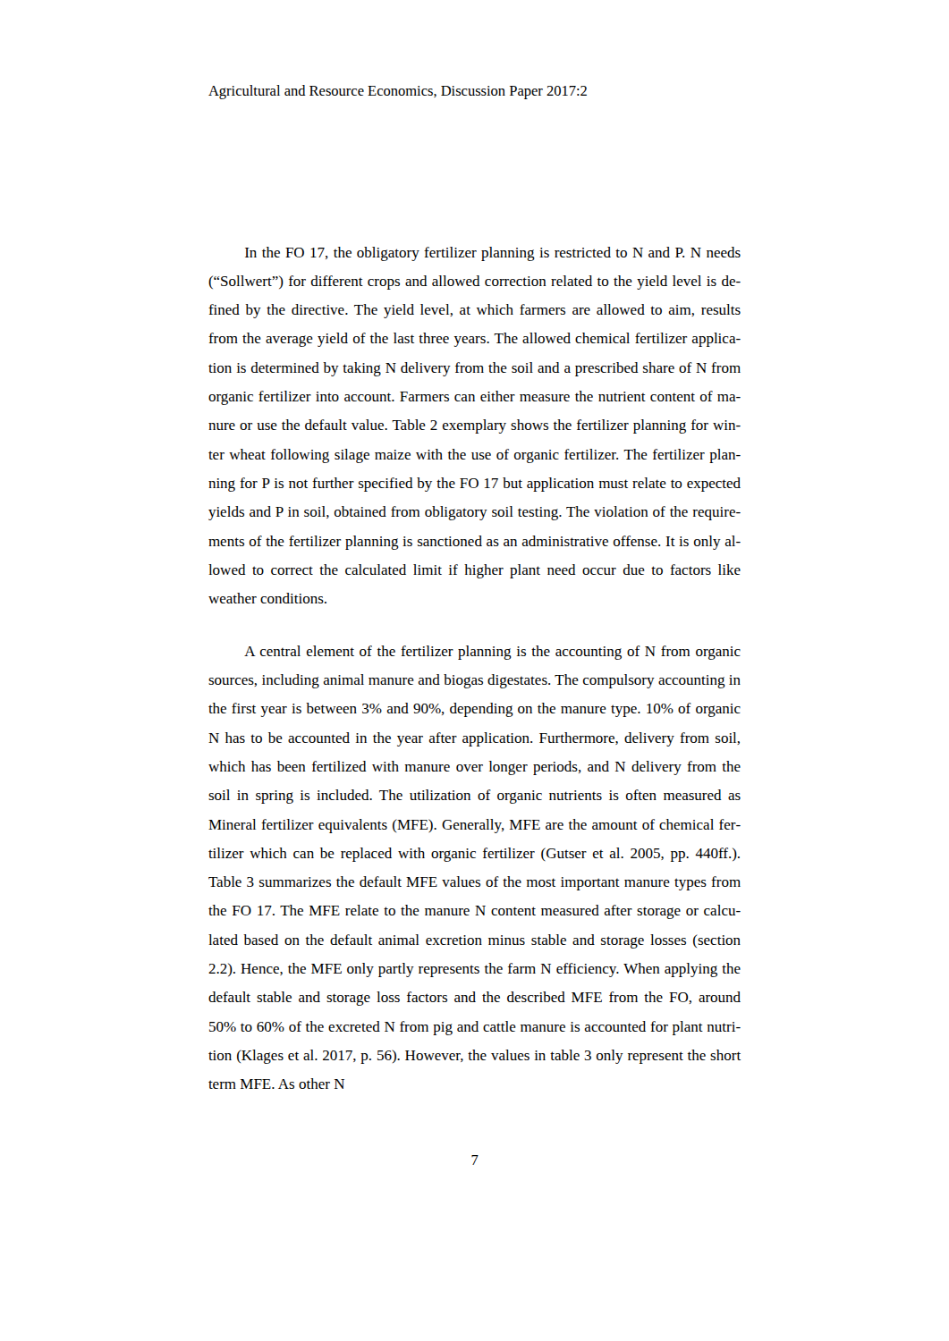Agricultural and Resource Economics, Discussion Paper 2017:2
In the FO 17, the obligatory fertilizer planning is restricted to N and P. N needs (“Sollwert”) for different crops and allowed correction related to the yield level is defined by the directive. The yield level, at which farmers are allowed to aim, results from the average yield of the last three years. The allowed chemical fertilizer application is determined by taking N delivery from the soil and a prescribed share of N from organic fertilizer into account. Farmers can either measure the nutrient content of manure or use the default value. Table 2 exemplary shows the fertilizer planning for winter wheat following silage maize with the use of organic fertilizer. The fertilizer planning for P is not further specified by the FO 17 but application must relate to expected yields and P in soil, obtained from obligatory soil testing. The violation of the requirements of the fertilizer planning is sanctioned as an administrative offense. It is only allowed to correct the calculated limit if higher plant need occur due to factors like weather conditions.
A central element of the fertilizer planning is the accounting of N from organic sources, including animal manure and biogas digestates. The compulsory accounting in the first year is between 3% and 90%, depending on the manure type. 10% of organic N has to be accounted in the year after application. Furthermore, delivery from soil, which has been fertilized with manure over longer periods, and N delivery from the soil in spring is included. The utilization of organic nutrients is often measured as Mineral fertilizer equivalents (MFE). Generally, MFE are the amount of chemical fertilizer which can be replaced with organic fertilizer (Gutser et al. 2005, pp. 440ff.). Table 3 summarizes the default MFE values of the most important manure types from the FO 17. The MFE relate to the manure N content measured after storage or calculated based on the default animal excretion minus stable and storage losses (section 2.2). Hence, the MFE only partly represents the farm N efficiency. When applying the default stable and storage loss factors and the described MFE from the FO, around 50% to 60% of the excreted N from pig and cattle manure is accounted for plant nutrition (Klages et al. 2017, p. 56). However, the values in table 3 only represent the short term MFE. As other N
7